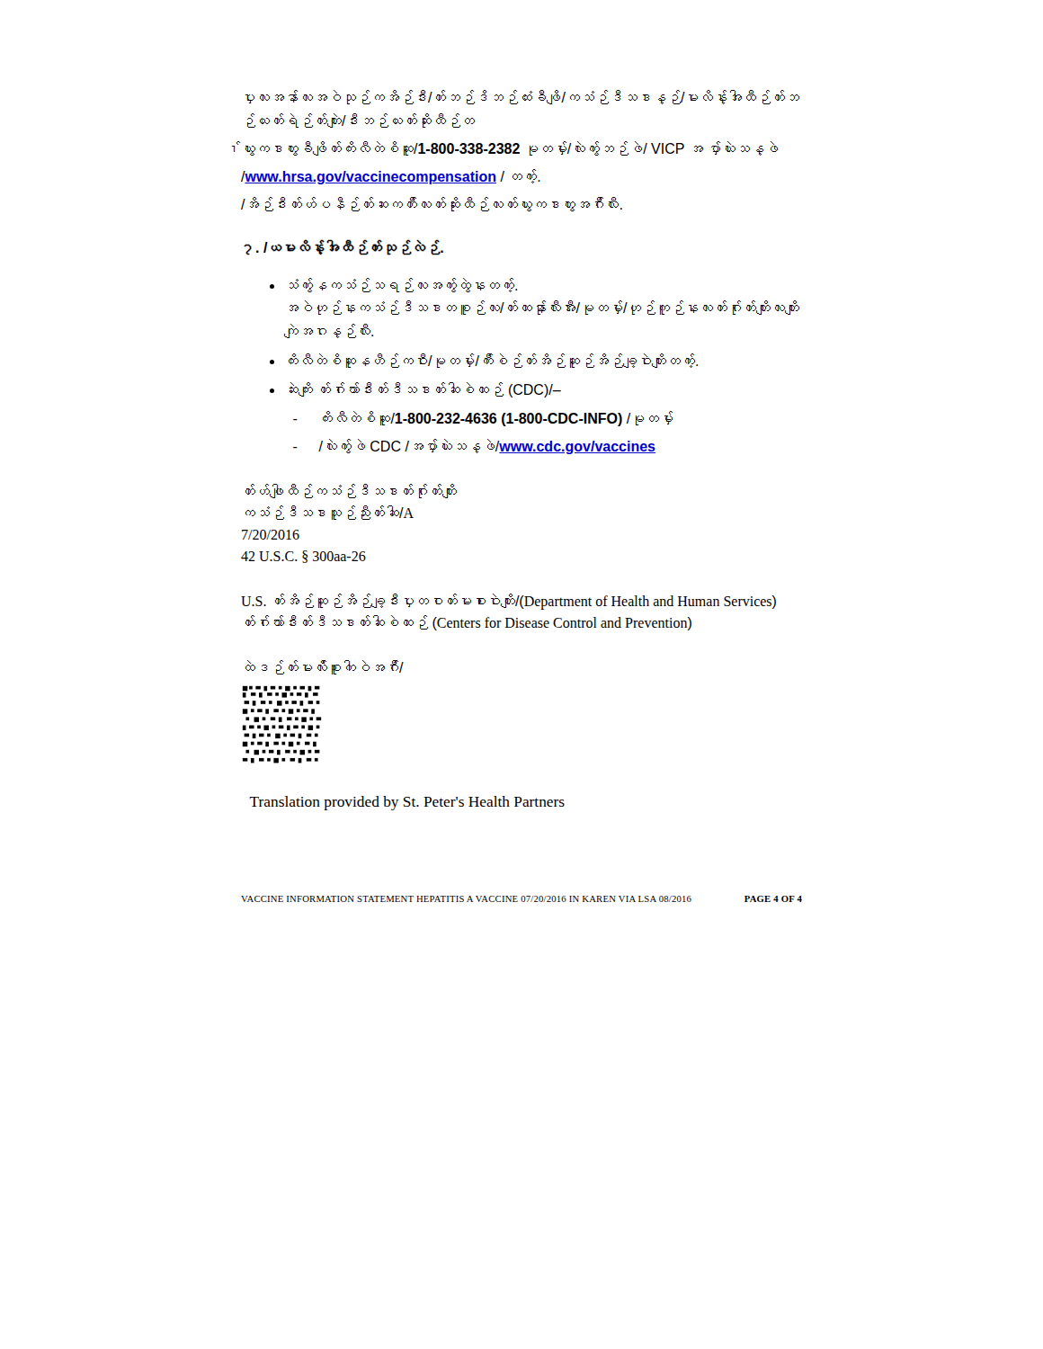ပှၤလၢအနာ်လၢအဝဲသုဉ်ကအိဉ်ဒီး/တၢ်ဘဉ်ဒိဘဉ်ထံးခီဖျိ/ကသံဉ်ဒီသဒၢန့ဉ်/မၤလိန့ၢ်အါထီဉ်တၢ်ဘဉ်ယးတၢ်ရဲဉ်တၢ်ကျဲၤ/ဒီးဘဉ်ယးတၢ်ဆိုးထီဉ်တ
ၢ်ယွၤကဒၢကွၤခီဖျိတၢ်ကိးလီတဲစိဆူ/1-800-338-2382 မုတမှၢ်/လဲၤကွၢ်ဘဉ်ဖဲ/ VICP အ ပှာ်ယဲၤသန့ဖဲ
/www.hrsa.gov/vaccinecompensation / တက့ၢ်.
/အိဉ်ဒီးတၢ်ဟ်ပနီဉ်တၢ်ဆၢကတီၢ်လၢတၢ်ဆိုးထီဉ်လၢတၢ်ယွၤကဒၢကွၤအဂီၢ်လီၤ.
၇. /ယမၤလိန့ၢ်အါထီဉ်တၢ်သုဉ်လဲဉ်.
သံကွၢ်နကသံဉ်သရဉ်လၢအကွၢ်ထွဲနၤတက့ၢ်.
အဝဲဟုဉ်နၤကသံဉ်ဒီသဒၢတစူဉ်လၢ/တၢ်ထၢနုာ်လီၤအီၤ/မုတမှၢ်/ဟုဉ်ကူဉ်နၤလၢတၢ်ဂုၢ်တၢ်ကျိၤလၢကျိၤကျဲအဂၤန့ဉ်လီၤ.
ကိးလီတဲစိဆူနဟီဉ်ကဝီၤ/မုတမှၢ်/ကီၢ်စဲဉ်တၢ်အိဉ်ဆူဉ်အိဉ်ချ့ဝဲၤကျိၤတက့ၢ်.
ဆဲးကျိး တၢ်ဂၢၢ်ဃာ်ဒီးတၢ်ဒီသဒၢတၢ်ဆါစဲထၢဉ် (CDC)/–
ကိးလီတဲစိဆူ/1-800-232-4636 (1-800-CDC-INFO) /မုတမှၢ်
/လဲၤကွၢ်ဖဲ CDC /အပှာ်ယဲၤသန့ဖဲ/www.cdc.gov/vaccines
တၢ်ဟ်ဖျါထီဉ်ကသံဉ်ဒီသဒၢတၢ်ဂုၢ်တၢ်ကျိၤ
ကသံဉ်ဒီသဒၢသူဉ်ညီးတၢ်ဆါ/A
7/20/2016
42 U.S.C. § 300aa-26
U.S. တၢ်အိဉ်ဆူဉ်အိဉ်ချ့ဒီးပှၤတဝၢတၢ်မၤစၢၤဝဲၤကျိၤ/(Department of Health and Human Services)
တၢ်ဂၢၢ်ဃာ်ဒီးတၢ်ဒီသဒၢတၢ်ဆါစဲထၢဉ် (Centers for Disease Control and Prevention)
ထဲဒဉ်တၢ်မၤလိၢ်စူးကါဝဲအဂီၢ်/
Translation provided by St. Peter's Health Partners
VACCINE INFORMATION STATEMENT HEPATITIS A VACCINE 07/20/2016 IN KAREN VIA LSA 08/2016
PAGE 4 OF 4